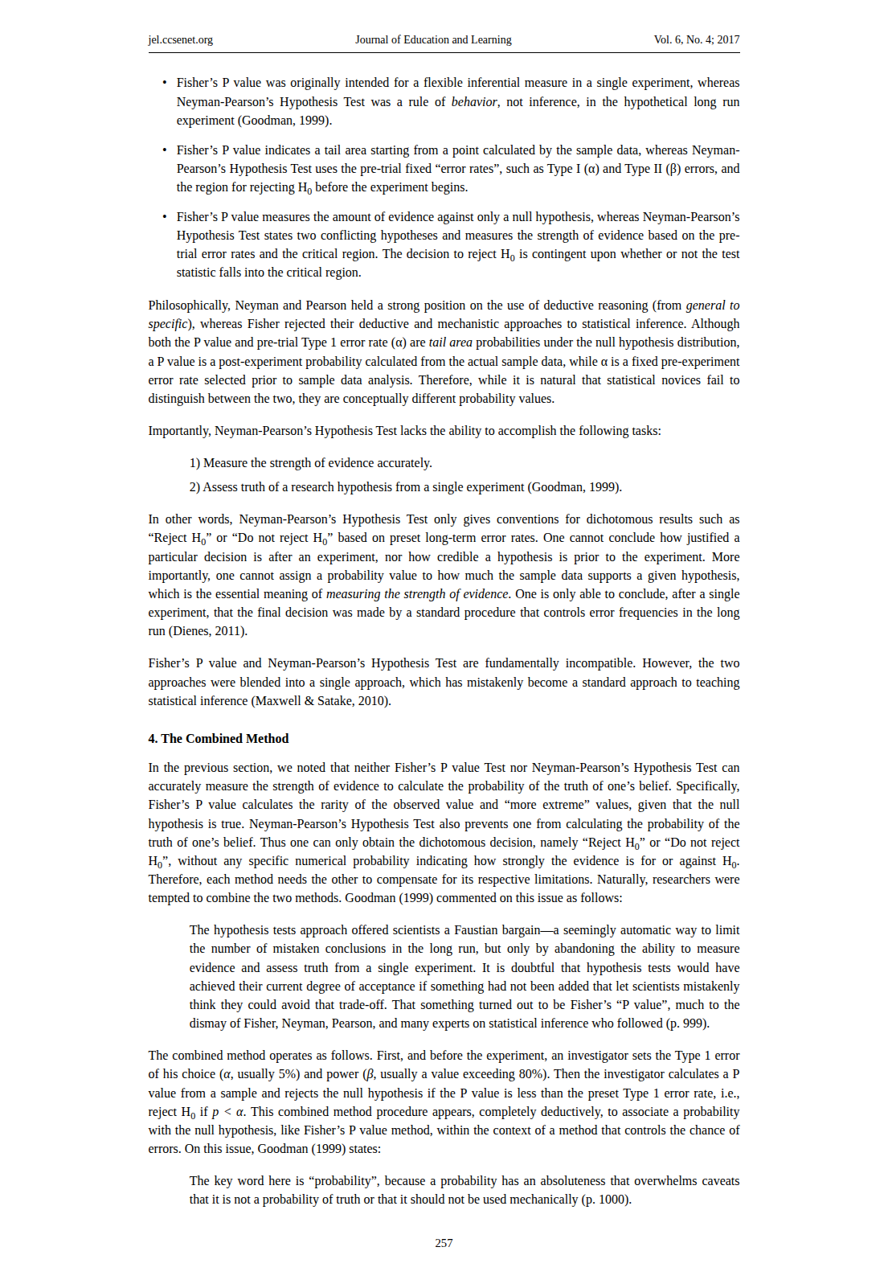jel.ccsenet.org Journal of Education and Learning Vol. 6, No. 4; 2017
Fisher’s P value was originally intended for a flexible inferential measure in a single experiment, whereas Neyman-Pearson’s Hypothesis Test was a rule of behavior, not inference, in the hypothetical long run experiment (Goodman, 1999).
Fisher’s P value indicates a tail area starting from a point calculated by the sample data, whereas Neyman-Pearson’s Hypothesis Test uses the pre-trial fixed “error rates”, such as Type I (α) and Type II (β) errors, and the region for rejecting H0 before the experiment begins.
Fisher’s P value measures the amount of evidence against only a null hypothesis, whereas Neyman-Pearson’s Hypothesis Test states two conflicting hypotheses and measures the strength of evidence based on the pre-trial error rates and the critical region. The decision to reject H0 is contingent upon whether or not the test statistic falls into the critical region.
Philosophically, Neyman and Pearson held a strong position on the use of deductive reasoning (from general to specific), whereas Fisher rejected their deductive and mechanistic approaches to statistical inference. Although both the P value and pre-trial Type 1 error rate (α) are tail area probabilities under the null hypothesis distribution, a P value is a post-experiment probability calculated from the actual sample data, while α is a fixed pre-experiment error rate selected prior to sample data analysis. Therefore, while it is natural that statistical novices fail to distinguish between the two, they are conceptually different probability values.
Importantly, Neyman-Pearson’s Hypothesis Test lacks the ability to accomplish the following tasks:
Measure the strength of evidence accurately.
Assess truth of a research hypothesis from a single experiment (Goodman, 1999).
In other words, Neyman-Pearson’s Hypothesis Test only gives conventions for dichotomous results such as “Reject H0” or “Do not reject H0” based on preset long-term error rates. One cannot conclude how justified a particular decision is after an experiment, nor how credible a hypothesis is prior to the experiment. More importantly, one cannot assign a probability value to how much the sample data supports a given hypothesis, which is the essential meaning of measuring the strength of evidence. One is only able to conclude, after a single experiment, that the final decision was made by a standard procedure that controls error frequencies in the long run (Dienes, 2011).
Fisher’s P value and Neyman-Pearson’s Hypothesis Test are fundamentally incompatible. However, the two approaches were blended into a single approach, which has mistakenly become a standard approach to teaching statistical inference (Maxwell & Satake, 2010).
4. The Combined Method
In the previous section, we noted that neither Fisher’s P value Test nor Neyman-Pearson’s Hypothesis Test can accurately measure the strength of evidence to calculate the probability of the truth of one’s belief. Specifically, Fisher’s P value calculates the rarity of the observed value and “more extreme” values, given that the null hypothesis is true. Neyman-Pearson’s Hypothesis Test also prevents one from calculating the probability of the truth of one’s belief. Thus one can only obtain the dichotomous decision, namely “Reject H0” or “Do not reject H0”, without any specific numerical probability indicating how strongly the evidence is for or against H0. Therefore, each method needs the other to compensate for its respective limitations. Naturally, researchers were tempted to combine the two methods. Goodman (1999) commented on this issue as follows:
The hypothesis tests approach offered scientists a Faustian bargain—a seemingly automatic way to limit the number of mistaken conclusions in the long run, but only by abandoning the ability to measure evidence and assess truth from a single experiment. It is doubtful that hypothesis tests would have achieved their current degree of acceptance if something had not been added that let scientists mistakenly think they could avoid that trade-off. That something turned out to be Fisher’s “P value”, much to the dismay of Fisher, Neyman, Pearson, and many experts on statistical inference who followed (p. 999).
The combined method operates as follows. First, and before the experiment, an investigator sets the Type 1 error of his choice (α, usually 5%) and power (β, usually a value exceeding 80%). Then the investigator calculates a P value from a sample and rejects the null hypothesis if the P value is less than the preset Type 1 error rate, i.e., reject H0 if p < α. This combined method procedure appears, completely deductively, to associate a probability with the null hypothesis, like Fisher’s P value method, within the context of a method that controls the chance of errors. On this issue, Goodman (1999) states:
The key word here is “probability”, because a probability has an absoluteness that overwhelms caveats that it is not a probability of truth or that it should not be used mechanically (p. 1000).
257